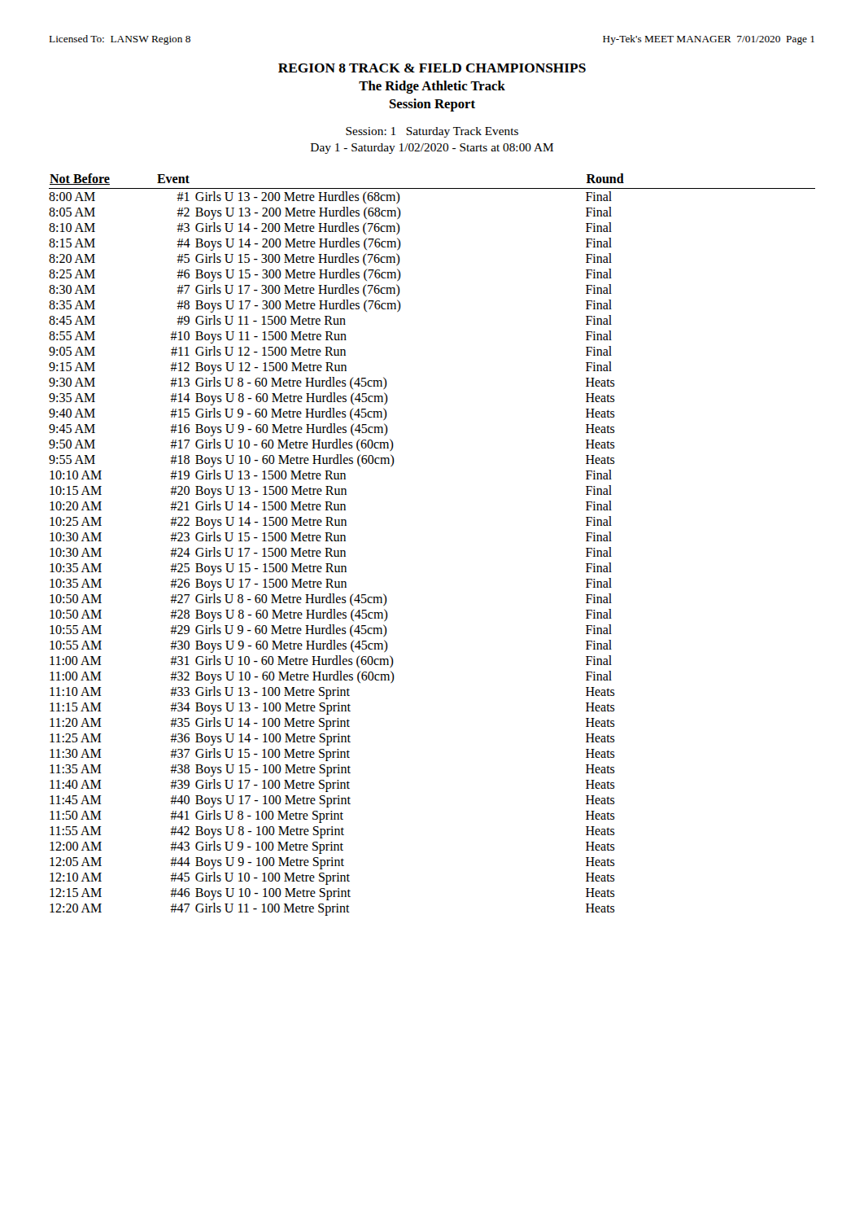Licensed To: LANSW Region 8 Hy-Tek's MEET MANAGER 7/01/2020 Page 1
REGION 8 TRACK & FIELD CHAMPIONSHIPS
The Ridge Athletic Track
Session Report
Session: 1 Saturday Track Events
Day 1 - Saturday 1/02/2020 - Starts at 08:00 AM
| Not Before | Event | Round |
| --- | --- | --- |
| 8:00 AM | #1 Girls U 13 - 200 Metre Hurdles (68cm) | Final |
| 8:05 AM | #2 Boys U 13 - 200 Metre Hurdles (68cm) | Final |
| 8:10 AM | #3 Girls U 14 - 200 Metre Hurdles (76cm) | Final |
| 8:15 AM | #4 Boys U 14 - 200 Metre Hurdles (76cm) | Final |
| 8:20 AM | #5 Girls U 15 - 300 Metre Hurdles (76cm) | Final |
| 8:25 AM | #6 Boys U 15 - 300 Metre Hurdles (76cm) | Final |
| 8:30 AM | #7 Girls U 17 - 300 Metre Hurdles (76cm) | Final |
| 8:35 AM | #8 Boys U 17 - 300 Metre Hurdles (76cm) | Final |
| 8:45 AM | #9 Girls U 11 - 1500 Metre Run | Final |
| 8:55 AM | #10 Boys U 11 - 1500 Metre Run | Final |
| 9:05 AM | #11 Girls U 12 - 1500 Metre Run | Final |
| 9:15 AM | #12 Boys U 12 - 1500 Metre Run | Final |
| 9:30 AM | #13 Girls U 8 - 60 Metre Hurdles (45cm) | Heats |
| 9:35 AM | #14 Boys U 8 - 60 Metre Hurdles (45cm) | Heats |
| 9:40 AM | #15 Girls U 9 - 60 Metre Hurdles (45cm) | Heats |
| 9:45 AM | #16 Boys U 9 - 60 Metre Hurdles (45cm) | Heats |
| 9:50 AM | #17 Girls U 10 - 60 Metre Hurdles (60cm) | Heats |
| 9:55 AM | #18 Boys U 10 - 60 Metre Hurdles (60cm) | Heats |
| 10:10 AM | #19 Girls U 13 - 1500 Metre Run | Final |
| 10:15 AM | #20 Boys U 13 - 1500 Metre Run | Final |
| 10:20 AM | #21 Girls U 14 - 1500 Metre Run | Final |
| 10:25 AM | #22 Boys U 14 - 1500 Metre Run | Final |
| 10:30 AM | #23 Girls U 15 - 1500 Metre Run | Final |
| 10:30 AM | #24 Girls U 17 - 1500 Metre Run | Final |
| 10:35 AM | #25 Boys U 15 - 1500 Metre Run | Final |
| 10:35 AM | #26 Boys U 17 - 1500 Metre Run | Final |
| 10:50 AM | #27 Girls U 8 - 60 Metre Hurdles (45cm) | Final |
| 10:50 AM | #28 Boys U 8 - 60 Metre Hurdles (45cm) | Final |
| 10:55 AM | #29 Girls U 9 - 60 Metre Hurdles (45cm) | Final |
| 10:55 AM | #30 Boys U 9 - 60 Metre Hurdles (45cm) | Final |
| 11:00 AM | #31 Girls U 10 - 60 Metre Hurdles (60cm) | Final |
| 11:00 AM | #32 Boys U 10 - 60 Metre Hurdles (60cm) | Final |
| 11:10 AM | #33 Girls U 13 - 100 Metre Sprint | Heats |
| 11:15 AM | #34 Boys U 13 - 100 Metre Sprint | Heats |
| 11:20 AM | #35 Girls U 14 - 100 Metre Sprint | Heats |
| 11:25 AM | #36 Boys U 14 - 100 Metre Sprint | Heats |
| 11:30 AM | #37 Girls U 15 - 100 Metre Sprint | Heats |
| 11:35 AM | #38 Boys U 15 - 100 Metre Sprint | Heats |
| 11:40 AM | #39 Girls U 17 - 100 Metre Sprint | Heats |
| 11:45 AM | #40 Boys U 17 - 100 Metre Sprint | Heats |
| 11:50 AM | #41 Girls U 8 - 100 Metre Sprint | Heats |
| 11:55 AM | #42 Boys U 8 - 100 Metre Sprint | Heats |
| 12:00 AM | #43 Girls U 9 - 100 Metre Sprint | Heats |
| 12:05 AM | #44 Boys U 9 - 100 Metre Sprint | Heats |
| 12:10 AM | #45 Girls U 10 - 100 Metre Sprint | Heats |
| 12:15 AM | #46 Boys U 10 - 100 Metre Sprint | Heats |
| 12:20 AM | #47 Girls U 11 - 100 Metre Sprint | Heats |